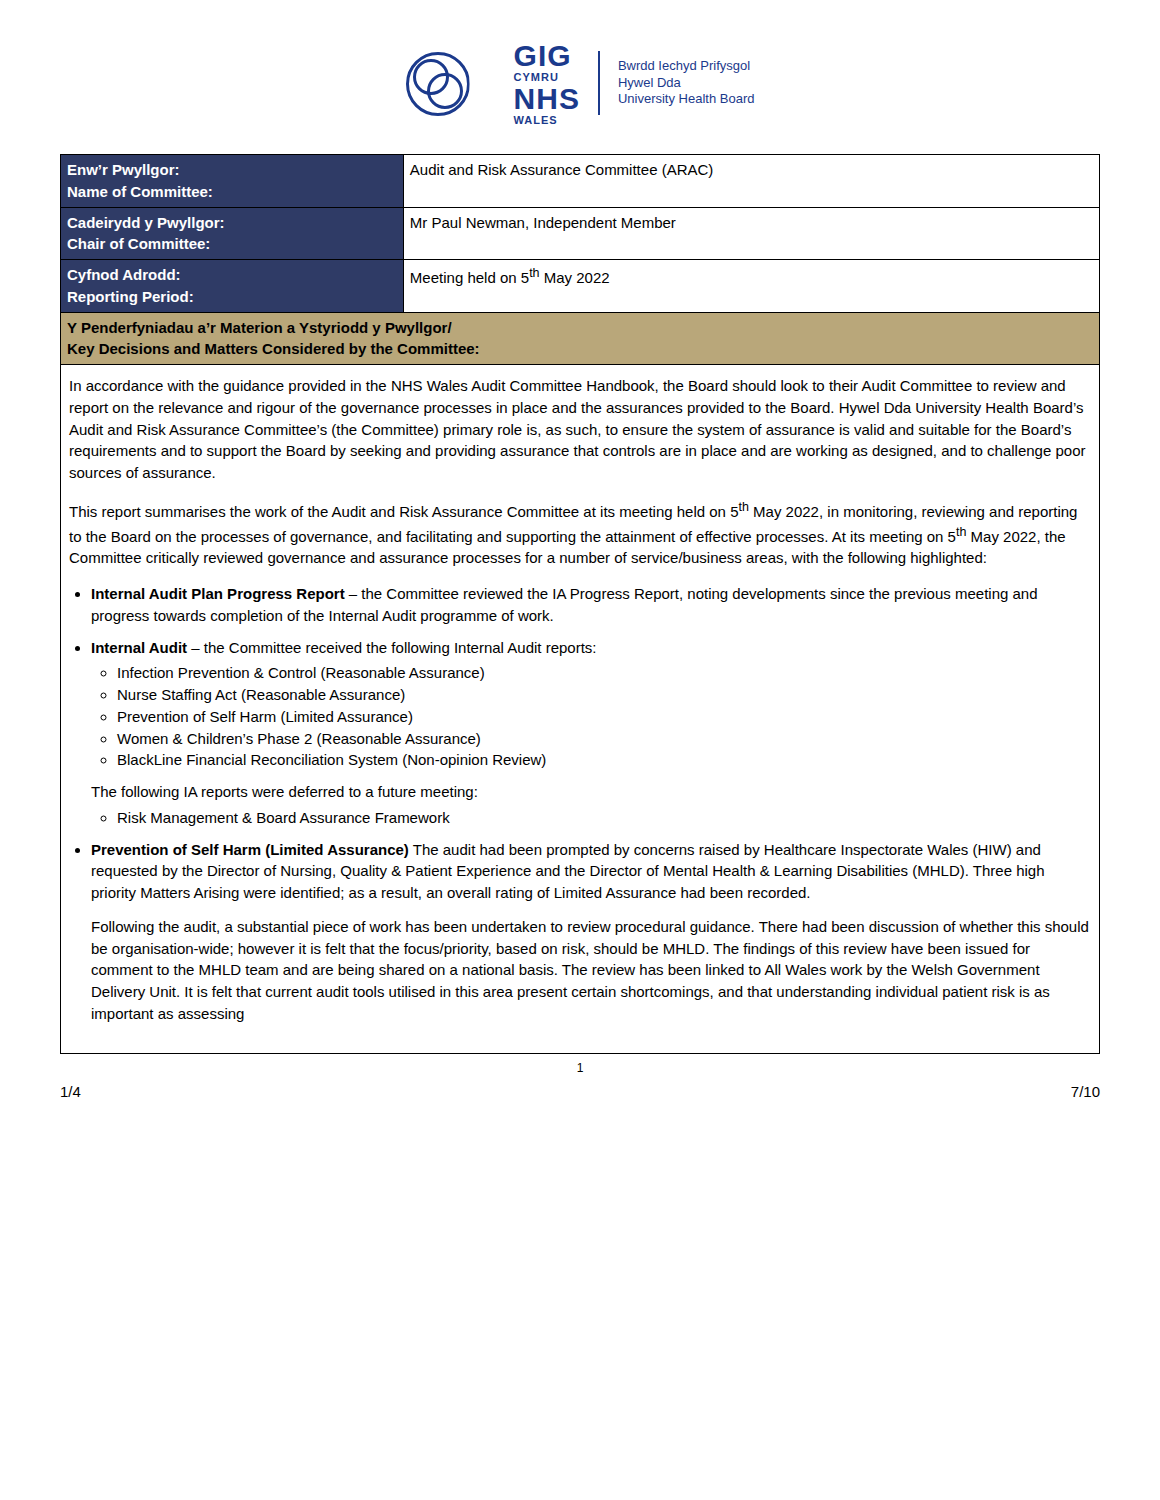GIG
CYMRU
NHS
WALES
Bwrdd Iechyd Prifysgol
Hywel Dda
University Health Board
| Enw’r Pwyllgor: Name of Committee: | Audit and Risk Assurance Committee (ARAC) |
| Cadeirydd y Pwyllgor: Chair of Committee: | Mr Paul Newman, Independent Member |
| Cyfnod Adrodd: Reporting Period: | Meeting held on 5 th May 2022 |
| Y Penderfyniadau a’r Materion a Ystyriodd y Pwyllgor/ Key Decisions and Matters Considered by the Committee: |
In accordance with the guidance provided in the NHS Wales Audit Committee Handbook, the Board should look to their Audit Committee to review and report on the relevance and rigour of the governance processes in place and the assurances provided to the Board. Hywel Dda University Health Board’s Audit and Risk Assurance Committee’s (the Committee) primary role is, as such, to ensure the system of assurance is valid and suitable for the Board’s requirements and to support the Board by seeking and providing assurance that controls are in place and are working as designed, and to challenge poor sources of assurance.
This report summarises the work of the Audit and Risk Assurance Committee at its meeting held on 5th May 2022, in monitoring, reviewing and reporting to the Board on the processes of governance, and facilitating and supporting the attainment of effective processes. At its meeting on 5th May 2022, the Committee critically reviewed governance and assurance processes for a number of service/business areas, with the following highlighted:
Internal Audit Plan Progress Report – the Committee reviewed the IA Progress Report, noting developments since the previous meeting and progress towards completion of the Internal Audit programme of work.
Internal Audit – the Committee received the following Internal Audit reports:
Infection Prevention & Control (Reasonable Assurance)
Nurse Staffing Act (Reasonable Assurance)
Prevention of Self Harm (Limited Assurance)
Women & Children’s Phase 2 (Reasonable Assurance)
BlackLine Financial Reconciliation System (Non-opinion Review)
The following IA reports were deferred to a future meeting:
Risk Management & Board Assurance Framework
Prevention of Self Harm (Limited Assurance) The audit had been prompted by concerns raised by Healthcare Inspectorate Wales (HIW) and requested by the Director of Nursing, Quality & Patient Experience and the Director of Mental Health & Learning Disabilities (MHLD). Three high priority Matters Arising were identified; as a result, an overall rating of Limited Assurance had been recorded.
Following the audit, a substantial piece of work has been undertaken to review procedural guidance. There had been discussion of whether this should be organisation-wide; however it is felt that the focus/priority, based on risk, should be MHLD. The findings of this review have been issued for comment to the MHLD team and are being shared on a national basis. The review has been linked to All Wales work by the Welsh Government Delivery Unit. It is felt that current audit tools utilised in this area present certain shortcomings, and that understanding individual patient risk is as important as assessing
1
1/4 7/10